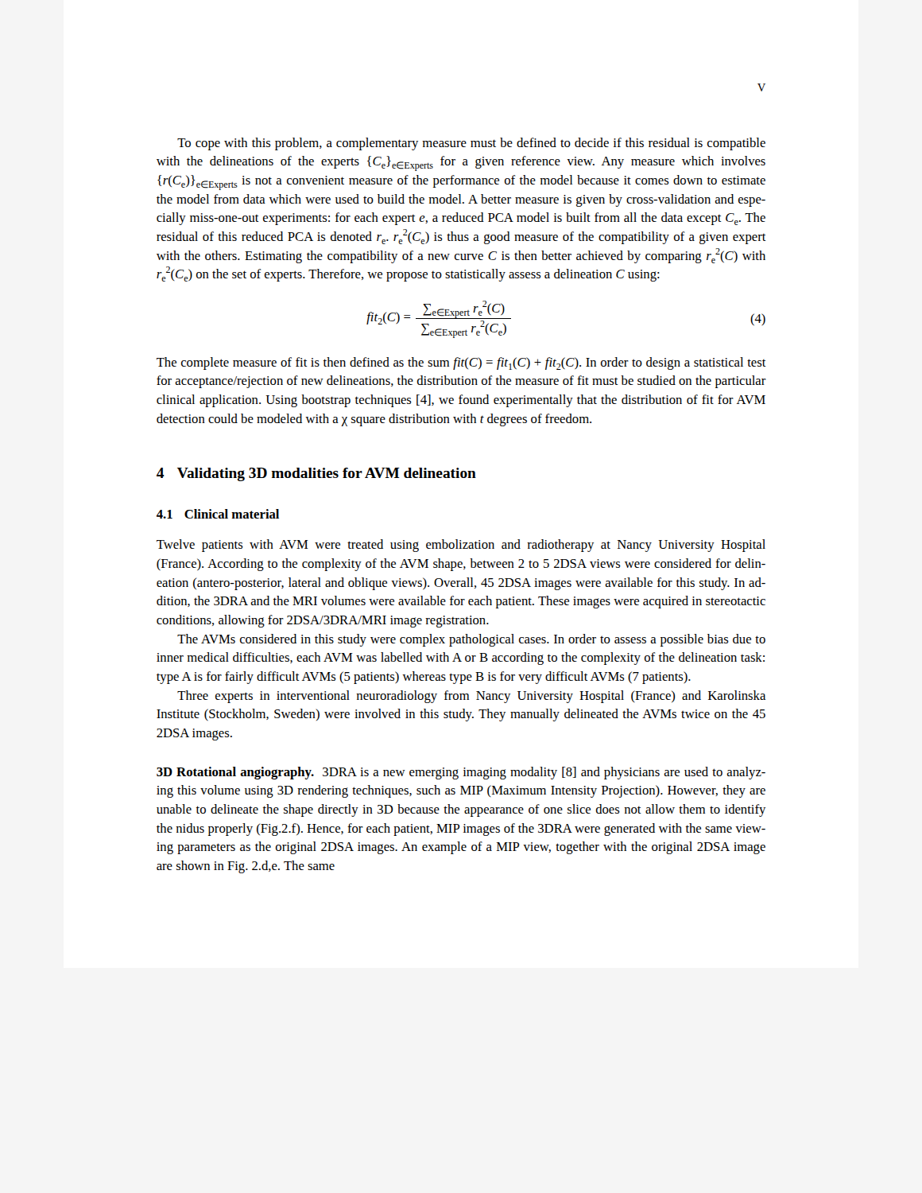V
To cope with this problem, a complementary measure must be defined to decide if this residual is compatible with the delineations of the experts {Ce}e∈Experts for a given reference view. Any measure which involves {r(Ce)}e∈Experts is not a convenient measure of the performance of the model because it comes down to estimate the model from data which were used to build the model. A better measure is given by cross-validation and especially miss-one-out experiments: for each expert e, a reduced PCA model is built from all the data except Ce. The residual of this reduced PCA is denoted re. re2(Ce) is thus a good measure of the compatibility of a given expert with the others. Estimating the compatibility of a new curve C is then better achieved by comparing re2(C) with re2(Ce) on the set of experts. Therefore, we propose to statistically assess a delineation C using:
fit2(C) = ∑e∈Expert re2(C) ∑e∈Expert re2(Ce)
(4)
The complete measure of fit is then defined as the sum fit(C) = fit1(C) + fit2(C). In order to design a statistical test for acceptance/rejection of new delineations, the distribution of the measure of fit must be studied on the particular clinical application. Using bootstrap techniques [4], we found experimentally that the distribution of fit for AVM detection could be modeled with a χ square distribution with t degrees of freedom.
4 Validating 3D modalities for AVM delineation
4.1 Clinical material
Twelve patients with AVM were treated using embolization and radiotherapy at Nancy University Hospital (France). According to the complexity of the AVM shape, between 2 to 5 2DSA views were considered for delineation (antero-posterior, lateral and oblique views). Overall, 45 2DSA images were available for this study. In addition, the 3DRA and the MRI volumes were available for each patient. These images were acquired in stereotactic conditions, allowing for 2DSA/3DRA/MRI image registration.
The AVMs considered in this study were complex pathological cases. In order to assess a possible bias due to inner medical difficulties, each AVM was labelled with A or B according to the complexity of the delineation task: type A is for fairly difficult AVMs (5 patients) whereas type B is for very difficult AVMs (7 patients).
Three experts in interventional neuroradiology from Nancy University Hospital (France) and Karolinska Institute (Stockholm, Sweden) were involved in this study. They manually delineated the AVMs twice on the 45 2DSA images.
3D Rotational angiography. 3DRA is a new emerging imaging modality [8] and physicians are used to analyzing this volume using 3D rendering techniques, such as MIP (Maximum Intensity Projection). However, they are unable to delineate the shape directly in 3D because the appearance of one slice does not allow them to identify the nidus properly (Fig.2.f). Hence, for each patient, MIP images of the 3DRA were generated with the same viewing parameters as the original 2DSA images. An example of a MIP view, together with the original 2DSA image are shown in Fig. 2.d,e. The same